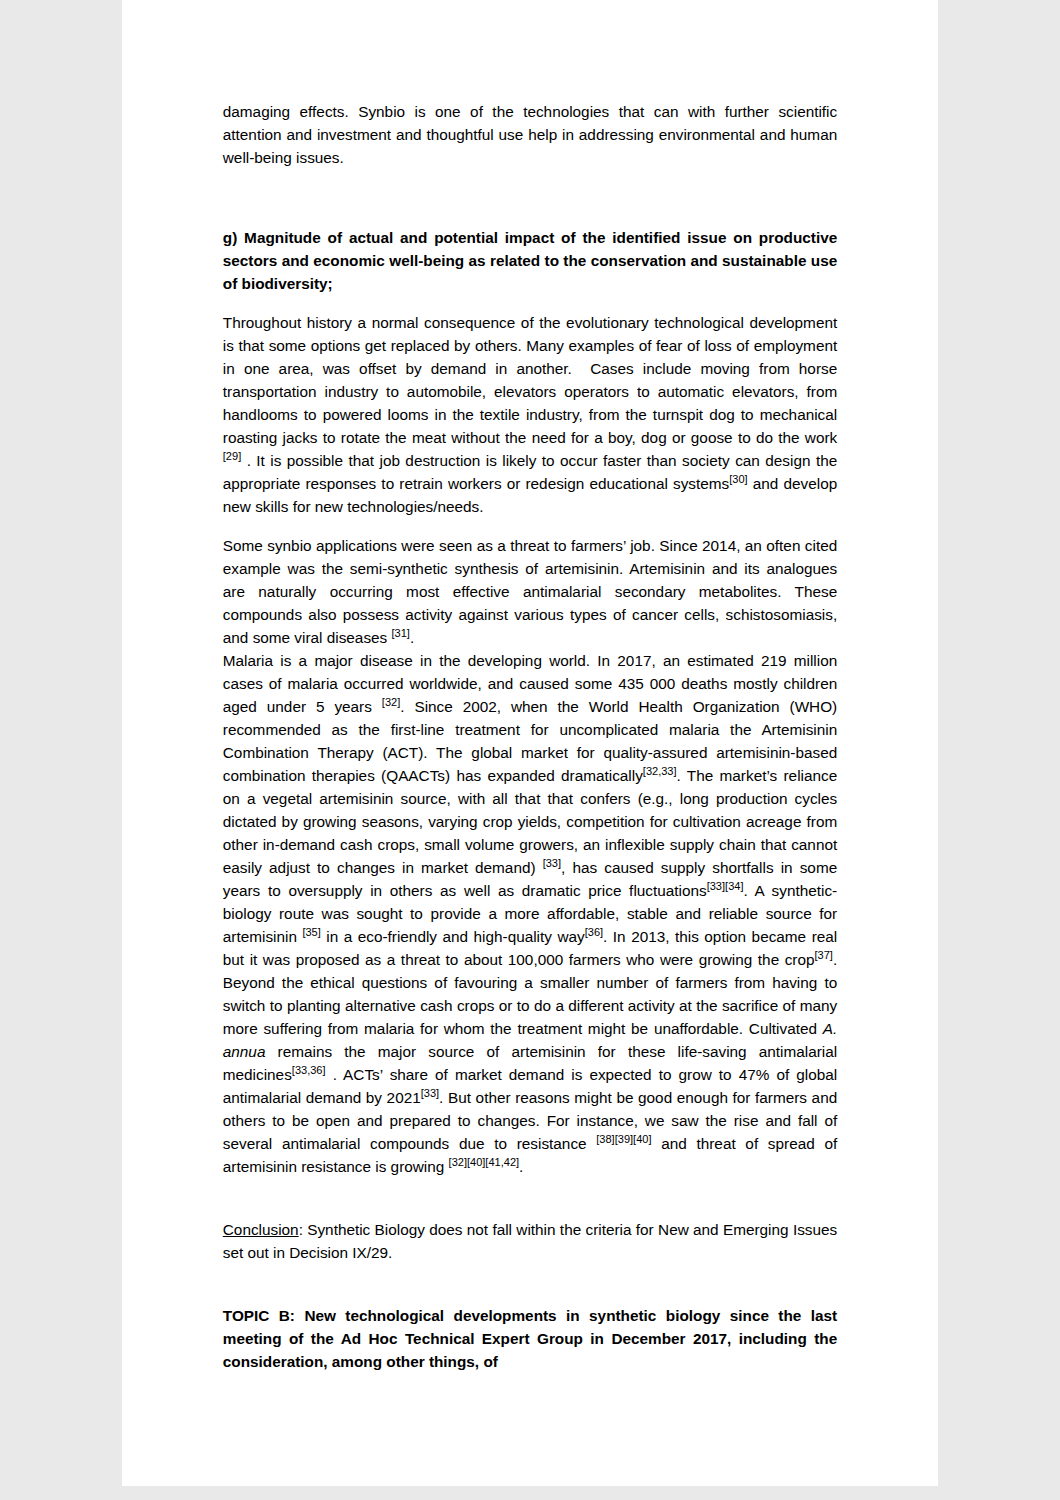damaging effects. Synbio is one of the technologies that can with further scientific attention and investment and thoughtful use help in addressing environmental and human well-being issues.
g) Magnitude of actual and potential impact of the identified issue on productive sectors and economic well-being as related to the conservation and sustainable use of biodiversity;
Throughout history a normal consequence of the evolutionary technological development is that some options get replaced by others. Many examples of fear of loss of employment in one area, was offset by demand in another. Cases include moving from horse transportation industry to automobile, elevators operators to automatic elevators, from handlooms to powered looms in the textile industry, from the turnspit dog to mechanical roasting jacks to rotate the meat without the need for a boy, dog or goose to do the work [29] . It is possible that job destruction is likely to occur faster than society can design the appropriate responses to retrain workers or redesign educational systems[30] and develop new skills for new technologies/needs.
Some synbio applications were seen as a threat to farmers’ job. Since 2014, an often cited example was the semi-synthetic synthesis of artemisinin. Artemisinin and its analogues are naturally occurring most effective antimalarial secondary metabolites. These compounds also possess activity against various types of cancer cells, schistosomiasis, and some viral diseases [31].
Malaria is a major disease in the developing world. In 2017, an estimated 219 million cases of malaria occurred worldwide, and caused some 435 000 deaths mostly children aged under 5 years [32]. Since 2002, when the World Health Organization (WHO) recommended as the first-line treatment for uncomplicated malaria the Artemisinin Combination Therapy (ACT). The global market for quality-assured artemisinin-based combination therapies (QAACTs) has expanded dramatically[32,33]. The market’s reliance on a vegetal artemisinin source, with all that that confers (e.g., long production cycles dictated by growing seasons, varying crop yields, competition for cultivation acreage from other in-demand cash crops, small volume growers, an inflexible supply chain that cannot easily adjust to changes in market demand) [33], has caused supply shortfalls in some years to oversupply in others as well as dramatic price fluctuations[33][34]. A synthetic-biology route was sought to provide a more affordable, stable and reliable source for artemisinin [35] in a eco-friendly and high-quality way[36]. In 2013, this option became real but it was proposed as a threat to about 100,000 farmers who were growing the crop[37]. Beyond the ethical questions of favouring a smaller number of farmers from having to switch to planting alternative cash crops or to do a different activity at the sacrifice of many more suffering from malaria for whom the treatment might be unaffordable. Cultivated A. annua remains the major source of artemisinin for these life-saving antimalarial medicines[33,36] . ACTs’ share of market demand is expected to grow to 47% of global antimalarial demand by 2021[33]. But other reasons might be good enough for farmers and others to be open and prepared to changes. For instance, we saw the rise and fall of several antimalarial compounds due to resistance [38][39][40] and threat of spread of artemisinin resistance is growing [32][40][41,42].
Conclusion: Synthetic Biology does not fall within the criteria for New and Emerging Issues set out in Decision IX/29.
TOPIC B: New technological developments in synthetic biology since the last meeting of the Ad Hoc Technical Expert Group in December 2017, including the consideration, among other things, of